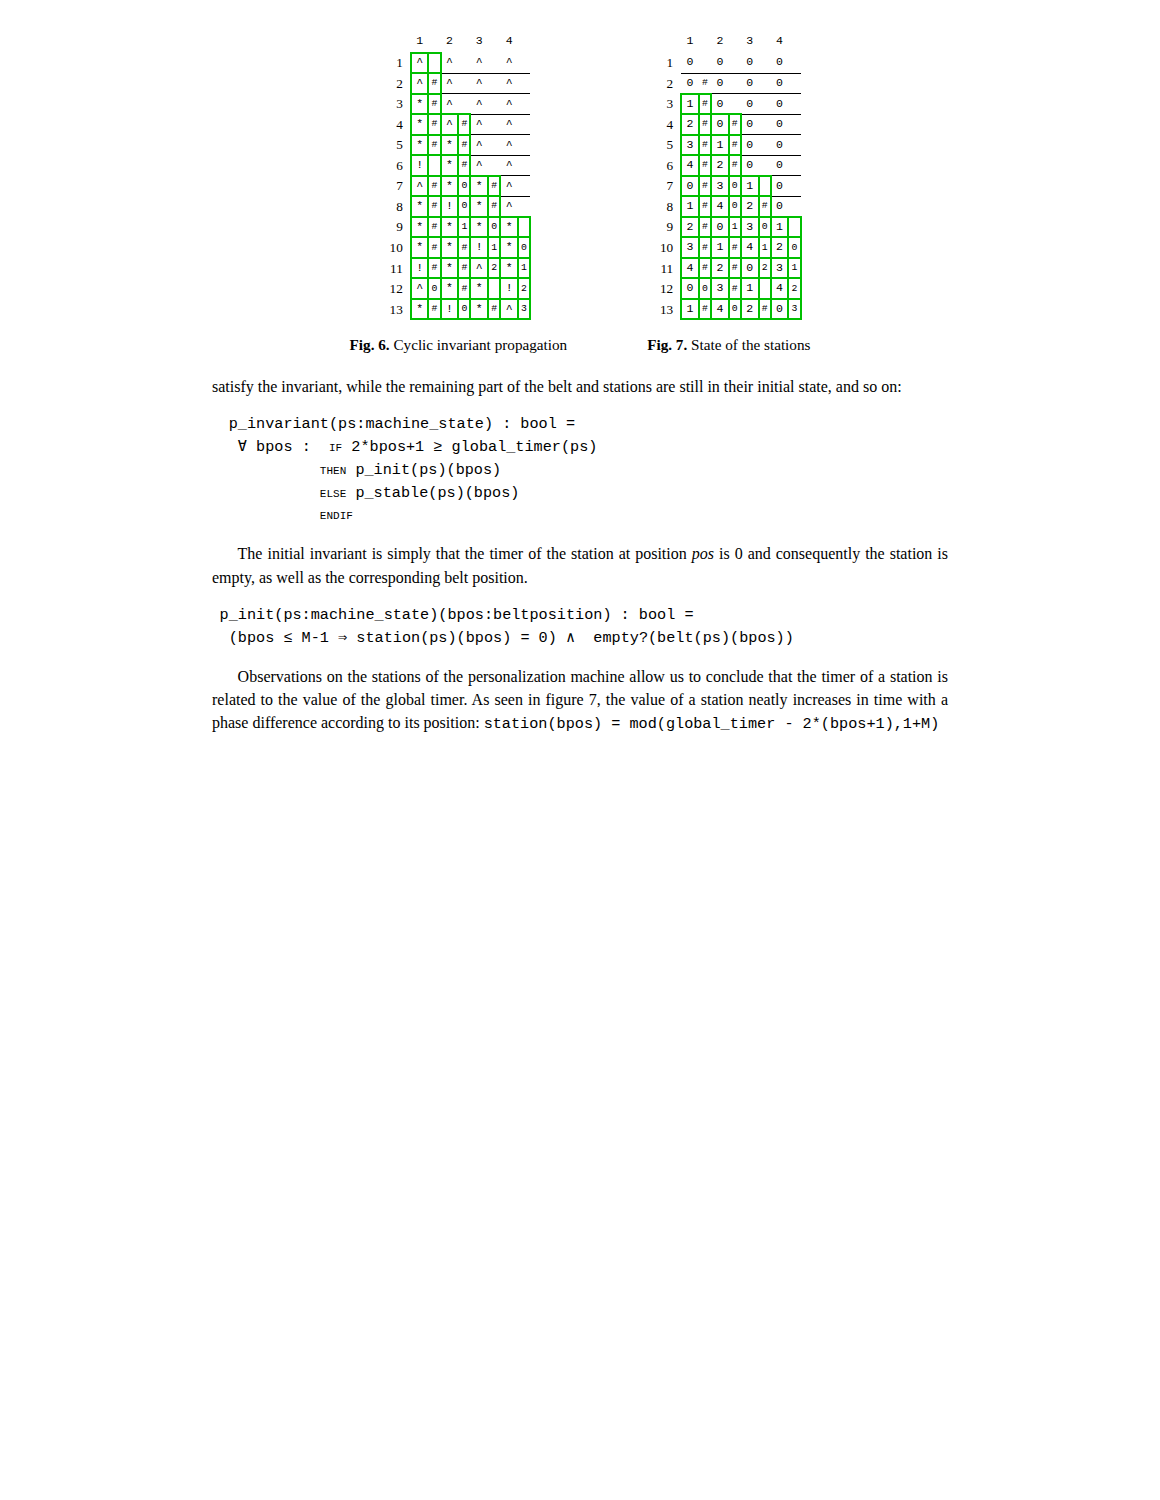| | 1 | | 2 | | 3 | | 4 | |
| --- | --- | --- | --- | --- | --- | --- | --- | --- |
| 1 | ^ | | ^ | | ^ | | ^ | |
| 2 | ^ | # | ^ | | ^ | | ^ | |
| 3 | * | # | ^ | | ^ | | ^ | |
| 4 | * | # | ^ | # | ^ | | ^ | |
| 5 | * | # | * | # | ^ | | ^ | |
| 6 | ! | | * | # | ^ | | ^ | |
| 7 | ^ | # | * | 0 | * | # | ^ | |
| 8 | * | # | ! | 0 | * | # | ^ | |
| 9 | * | # | * | 1 | * | 0 | * | |
| 10 | * | # | * | # | ! | 1 | * | 0 |
| 11 | ! | # | * | # | ^ | 2 | * | 1 |
| 12 | ^ | 0 | * | # | * | | ! | 2 |
| 13 | * | # | ! | 0 | * | # | ^ | 3 |
Fig. 6. Cyclic invariant propagation
| | 1 | | 2 | | 3 | | 4 | |
| --- | --- | --- | --- | --- | --- | --- | --- | --- |
| 1 | 0 | | 0 | | 0 | | 0 | |
| 2 | 0 | # | 0 | | 0 | | 0 | |
| 3 | 1 | # | 0 | | 0 | | 0 | |
| 4 | 2 | # | 0 | # | 0 | | 0 | |
| 5 | 3 | # | 1 | # | 0 | | 0 | |
| 6 | 4 | # | 2 | # | 0 | | 0 | |
| 7 | 0 | # | 3 | 0 | 1 | | 0 | |
| 8 | 1 | # | 4 | 0 | 2 | # | 0 | |
| 9 | 2 | # | 0 | 1 | 3 | 0 | 1 | |
| 10 | 3 | # | 1 | # | 4 | 1 | 2 | 0 |
| 11 | 4 | # | 2 | # | 0 | 2 | 3 | 1 |
| 12 | 0 | 0 | 3 | # | 1 | | 4 | 2 |
| 13 | 1 | # | 4 | 0 | 2 | # | 0 | 3 |
Fig. 7. State of the stations
satisfy the invariant, while the remaining part of the belt and stations are still in their initial state, and so on:
 p_invariant(ps:machine_state) : bool =
  ∀ bpos :  if 2*bpos+1 ≥ global_timer(ps)
           then p_init(ps)(bpos)
           else p_stable(ps)(bpos)
           endif
The initial invariant is simply that the timer of the station at position pos is 0 and consequently the station is empty, as well as the corresponding belt position.
p_init(ps:machine_state)(bpos:beltposition) : bool =
 (bpos ≤ M-1 ⇒ station(ps)(bpos) = 0) ∧  empty?(belt(ps)(bpos))
Observations on the stations of the personalization machine allow us to conclude that the timer of a station is related to the value of the global timer. As seen in figure 7, the value of a station neatly increases in time with a phase difference according to its position: station(bpos) = mod(global_timer - 2*(bpos+1),1+M)